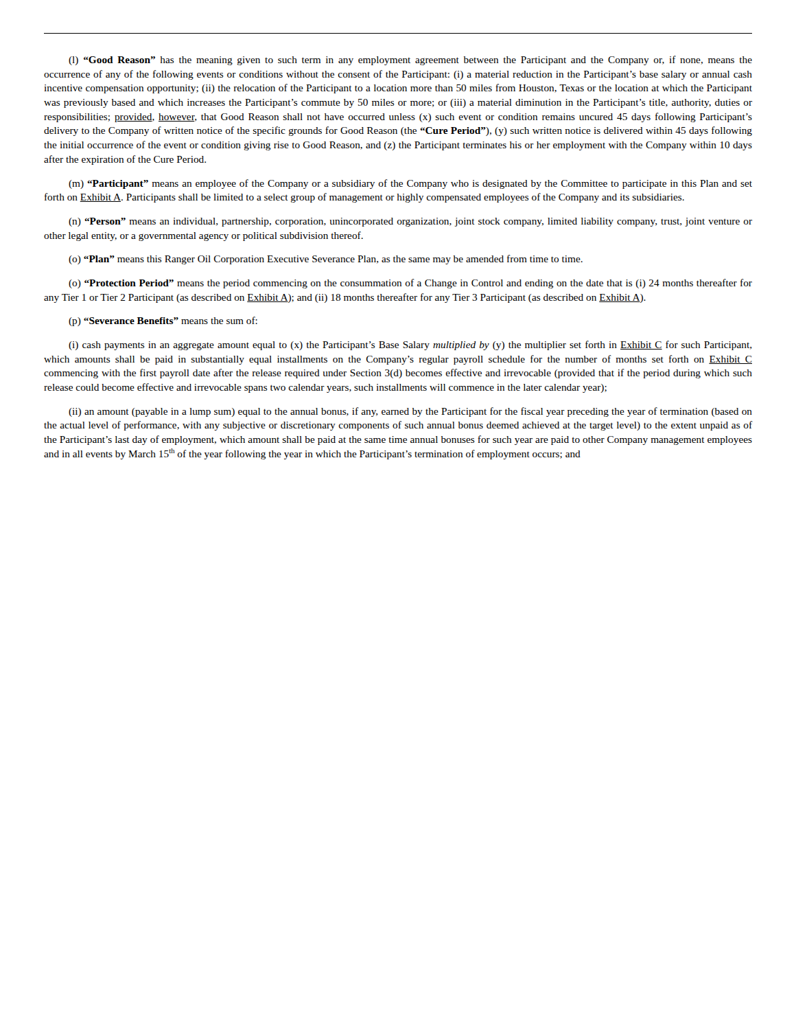(l) “Good Reason” has the meaning given to such term in any employment agreement between the Participant and the Company or, if none, means the occurrence of any of the following events or conditions without the consent of the Participant: (i) a material reduction in the Participant’s base salary or annual cash incentive compensation opportunity; (ii) the relocation of the Participant to a location more than 50 miles from Houston, Texas or the location at which the Participant was previously based and which increases the Participant’s commute by 50 miles or more; or (iii) a material diminution in the Participant’s title, authority, duties or responsibilities; provided, however, that Good Reason shall not have occurred unless (x) such event or condition remains uncured 45 days following Participant’s delivery to the Company of written notice of the specific grounds for Good Reason (the “Cure Period”), (y) such written notice is delivered within 45 days following the initial occurrence of the event or condition giving rise to Good Reason, and (z) the Participant terminates his or her employment with the Company within 10 days after the expiration of the Cure Period.
(m) “Participant” means an employee of the Company or a subsidiary of the Company who is designated by the Committee to participate in this Plan and set forth on Exhibit A. Participants shall be limited to a select group of management or highly compensated employees of the Company and its subsidiaries.
(n) “Person” means an individual, partnership, corporation, unincorporated organization, joint stock company, limited liability company, trust, joint venture or other legal entity, or a governmental agency or political subdivision thereof.
(o) “Plan” means this Ranger Oil Corporation Executive Severance Plan, as the same may be amended from time to time.
(o) “Protection Period” means the period commencing on the consummation of a Change in Control and ending on the date that is (i) 24 months thereafter for any Tier 1 or Tier 2 Participant (as described on Exhibit A); and (ii) 18 months thereafter for any Tier 3 Participant (as described on Exhibit A).
(p) “Severance Benefits” means the sum of:
(i) cash payments in an aggregate amount equal to (x) the Participant’s Base Salary multiplied by (y) the multiplier set forth in Exhibit C for such Participant, which amounts shall be paid in substantially equal installments on the Company’s regular payroll schedule for the number of months set forth on Exhibit C commencing with the first payroll date after the release required under Section 3(d) becomes effective and irrevocable (provided that if the period during which such release could become effective and irrevocable spans two calendar years, such installments will commence in the later calendar year);
(ii) an amount (payable in a lump sum) equal to the annual bonus, if any, earned by the Participant for the fiscal year preceding the year of termination (based on the actual level of performance, with any subjective or discretionary components of such annual bonus deemed achieved at the target level) to the extent unpaid as of the Participant’s last day of employment, which amount shall be paid at the same time annual bonuses for such year are paid to other Company management employees and in all events by March 15th of the year following the year in which the Participant’s termination of employment occurs; and